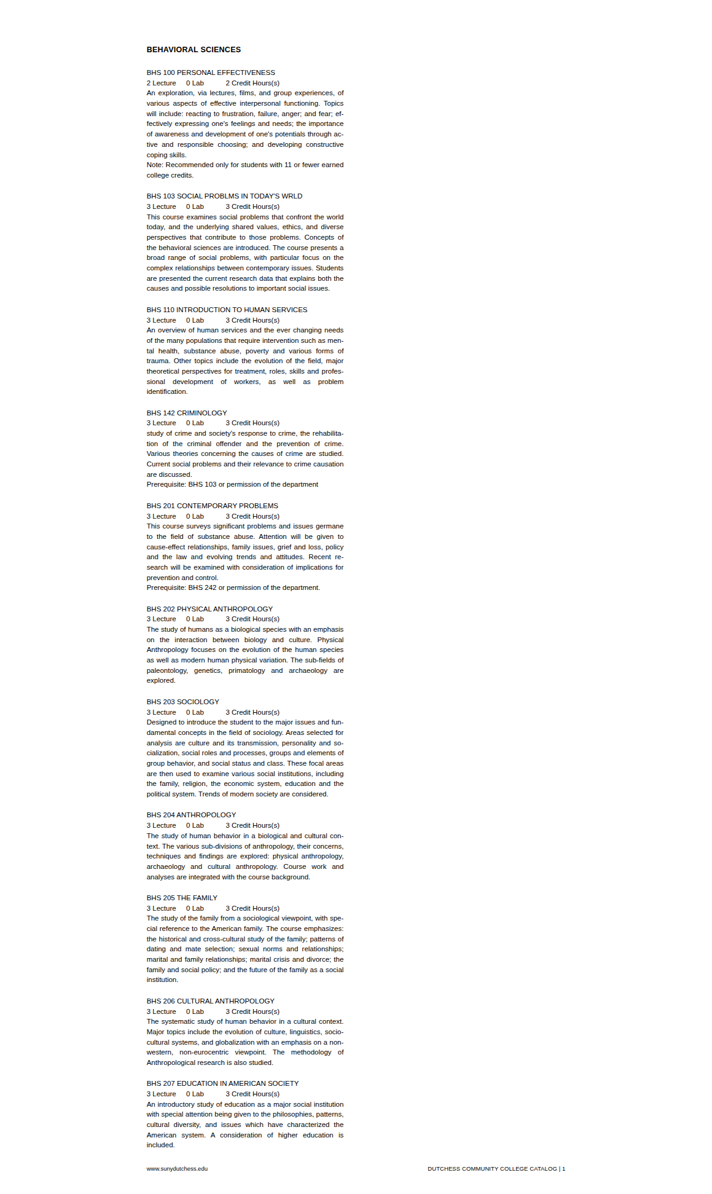Behavioral Sciences
BHS 100 PERSONAL EFFECTIVENESS
2 Lecture 0 Lab2 Credit Hours(s)
An exploration, via lectures, films, and group experiences, of various aspects of effective interpersonal functioning. Topics will include: reacting to frustration, failure, anger; and fear; effectively expressing one's feelings and needs; the importance of awareness and development of one's potentials through active and responsible choosing; and developing constructive coping skills.
Note: Recommended only for students with 11 or fewer earned college credits.
BHS 103 SOCIAL PROBLMS IN TODAY'S WRLD
3 Lecture 0 Lab3 Credit Hours(s)
This course examines social problems that confront the world today, and the underlying shared values, ethics, and diverse perspectives that contribute to those problems. Concepts of the behavioral sciences are introduced. The course presents a broad range of social problems, with particular focus on the complex relationships between contemporary issues. Students are presented the current research data that explains both the causes and possible resolutions to important social issues.
BHS 110 INTRODUCTION TO HUMAN SERVICES
3 Lecture 0 Lab3 Credit Hours(s)
An overview of human services and the ever changing needs of the many populations that require intervention such as mental health, substance abuse, poverty and various forms of trauma. Other topics include the evolution of the field, major theoretical perspectives for treatment, roles, skills and professional development of workers, as well as problem identification.
BHS 142 CRIMINOLOGY
3 Lecture 0 Lab3 Credit Hours(s)
study of crime and society's response to crime, the rehabilitation of the criminal offender and the prevention of crime. Various theories concerning the causes of crime are studied. Current social problems and their relevance to crime causation are discussed.
Prerequisite: BHS 103 or permission of the department
BHS 201 CONTEMPORARY PROBLEMS
3 Lecture 0 Lab3 Credit Hours(s)
This course surveys significant problems and issues germane to the field of substance abuse. Attention will be given to cause-effect relationships, family issues, grief and loss, policy and the law and evolving trends and attitudes. Recent research will be examined with consideration of implications for prevention and control.
Prerequisite: BHS 242 or permission of the department.
BHS 202 PHYSICAL ANTHROPOLOGY
3 Lecture 0 Lab3 Credit Hours(s)
The study of humans as a biological species with an emphasis on the interaction between biology and culture. Physical Anthropology focuses on the evolution of the human species as well as modern human physical variation. The sub-fields of paleontology, genetics, primatology and archaeology are explored.
BHS 203 SOCIOLOGY
3 Lecture 0 Lab3 Credit Hours(s)
Designed to introduce the student to the major issues and fundamental concepts in the field of sociology. Areas selected for analysis are culture and its transmission, personality and socialization, social roles and processes, groups and elements of group behavior, and social status and class. These focal areas are then used to examine various social institutions, including the family, religion, the economic system, education and the political system. Trends of modern society are considered.
BHS 204 ANTHROPOLOGY
3 Lecture 0 Lab3 Credit Hours(s)
The study of human behavior in a biological and cultural context. The various sub-divisions of anthropology, their concerns, techniques and findings are explored: physical anthropology, archaeology and cultural anthropology. Course work and analyses are integrated with the course background.
BHS 205 THE FAMILY
3 Lecture 0 Lab3 Credit Hours(s)
The study of the family from a sociological viewpoint, with special reference to the American family. The course emphasizes: the historical and cross-cultural study of the family; patterns of dating and mate selection; sexual norms and relationships; marital and family relationships; marital crisis and divorce; the family and social policy; and the future of the family as a social institution.
BHS 206 CULTURAL ANTHROPOLOGY
3 Lecture 0 Lab3 Credit Hours(s)
The systematic study of human behavior in a cultural context. Major topics include the evolution of culture, linguistics, sociocultural systems, and globalization with an emphasis on a non-western, non-eurocentric viewpoint. The methodology of Anthropological research is also studied.
BHS 207 EDUCATION IN AMERICAN SOCIETY
3 Lecture 0 Lab3 Credit Hours(s)
An introductory study of education as a major social institution with special attention being given to the philosophies, patterns, cultural diversity, and issues which have characterized the American system. A consideration of higher education is included.
www.sunydutchess.edu DUTCHESS COMMUNITY COLLEGE CATALOG | 1